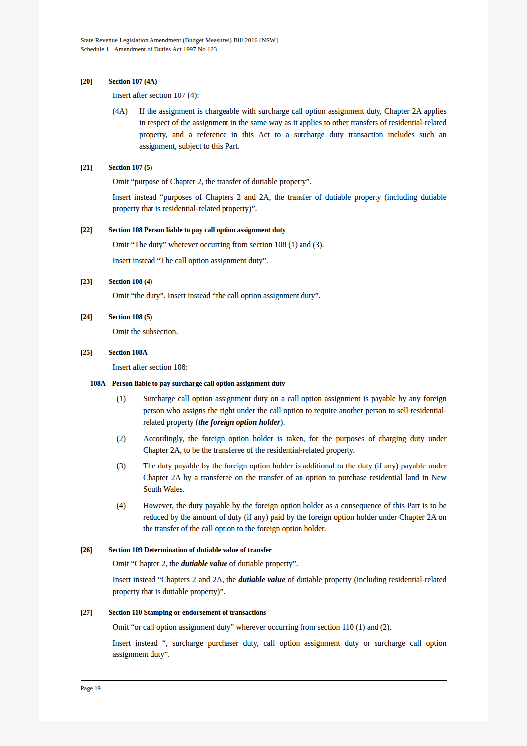State Revenue Legislation Amendment (Budget Measures) Bill 2016 [NSW]
Schedule 1 Amendment of Duties Act 1997 No 123
[20] Section 107 (4A)
Insert after section 107 (4):
(4A) If the assignment is chargeable with surcharge call option assignment duty, Chapter 2A applies in respect of the assignment in the same way as it applies to other transfers of residential-related property, and a reference in this Act to a surcharge duty transaction includes such an assignment, subject to this Part.
[21] Section 107 (5)
Omit “purpose of Chapter 2, the transfer of dutiable property”.
Insert instead “purposes of Chapters 2 and 2A, the transfer of dutiable property (including dutiable property that is residential-related property)”.
[22] Section 108 Person liable to pay call option assignment duty
Omit “The duty” wherever occurring from section 108 (1) and (3).
Insert instead “The call option assignment duty”.
[23] Section 108 (4)
Omit “the duty”. Insert instead “the call option assignment duty”.
[24] Section 108 (5)
Omit the subsection.
[25] Section 108A
Insert after section 108:
108A Person liable to pay surcharge call option assignment duty
(1) Surcharge call option assignment duty on a call option assignment is payable by any foreign person who assigns the right under the call option to require another person to sell residential-related property (the foreign option holder).
(2) Accordingly, the foreign option holder is taken, for the purposes of charging duty under Chapter 2A, to be the transferee of the residential-related property.
(3) The duty payable by the foreign option holder is additional to the duty (if any) payable under Chapter 2A by a transferee on the transfer of an option to purchase residential land in New South Wales.
(4) However, the duty payable by the foreign option holder as a consequence of this Part is to be reduced by the amount of duty (if any) paid by the foreign option holder under Chapter 2A on the transfer of the call option to the foreign option holder.
[26] Section 109 Determination of dutiable value of transfer
Omit “Chapter 2, the dutiable value of dutiable property”.
Insert instead “Chapters 2 and 2A, the dutiable value of dutiable property (including residential-related property that is dutiable property)”.
[27] Section 110 Stamping or endorsement of transactions
Omit “or call option assignment duty” wherever occurring from section 110 (1) and (2).
Insert instead “, surcharge purchaser duty, call option assignment duty or surcharge call option assignment duty”.
Page 19